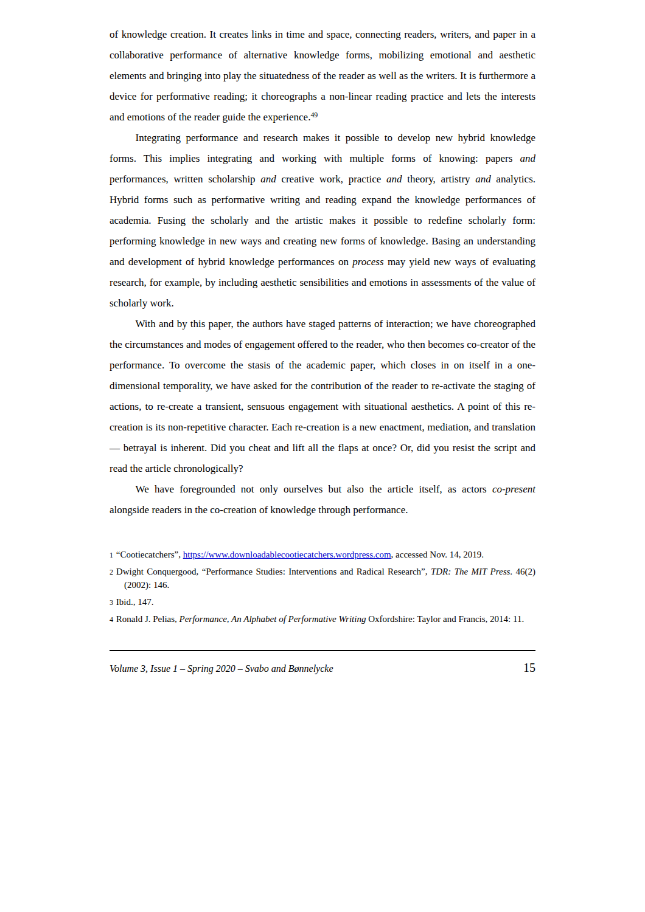of knowledge creation. It creates links in time and space, connecting readers, writers, and paper in a collaborative performance of alternative knowledge forms, mobilizing emotional and aesthetic elements and bringing into play the situatedness of the reader as well as the writers. It is furthermore a device for performative reading; it choreographs a non-linear reading practice and lets the interests and emotions of the reader guide the experience.49
Integrating performance and research makes it possible to develop new hybrid knowledge forms. This implies integrating and working with multiple forms of knowing: papers and performances, written scholarship and creative work, practice and theory, artistry and analytics. Hybrid forms such as performative writing and reading expand the knowledge performances of academia. Fusing the scholarly and the artistic makes it possible to redefine scholarly form: performing knowledge in new ways and creating new forms of knowledge. Basing an understanding and development of hybrid knowledge performances on process may yield new ways of evaluating research, for example, by including aesthetic sensibilities and emotions in assessments of the value of scholarly work.
With and by this paper, the authors have staged patterns of interaction; we have choreographed the circumstances and modes of engagement offered to the reader, who then becomes co-creator of the performance. To overcome the stasis of the academic paper, which closes in on itself in a one-dimensional temporality, we have asked for the contribution of the reader to re-activate the staging of actions, to re-create a transient, sensuous engagement with situational aesthetics. A point of this re-creation is its non-repetitive character. Each re-creation is a new enactment, mediation, and translation— betrayal is inherent. Did you cheat and lift all the flaps at once? Or, did you resist the script and read the article chronologically?
We have foregrounded not only ourselves but also the article itself, as actors co-present alongside readers in the co-creation of knowledge through performance.
1“Cootiecatchers”, https://www.downloadablecootiecatchers.wordpress.com, accessed Nov. 14, 2019.
2 Dwight Conquergood, “Performance Studies: Interventions and Radical Research”, TDR: The MIT Press. 46(2) (2002): 146.
3 Ibid., 147.
4 Ronald J. Pelias, Performance, An Alphabet of Performative Writing Oxfordshire: Taylor and Francis, 2014: 11.
Volume 3, Issue 1 – Spring 2020 – Svabo and Bønnelycke 15